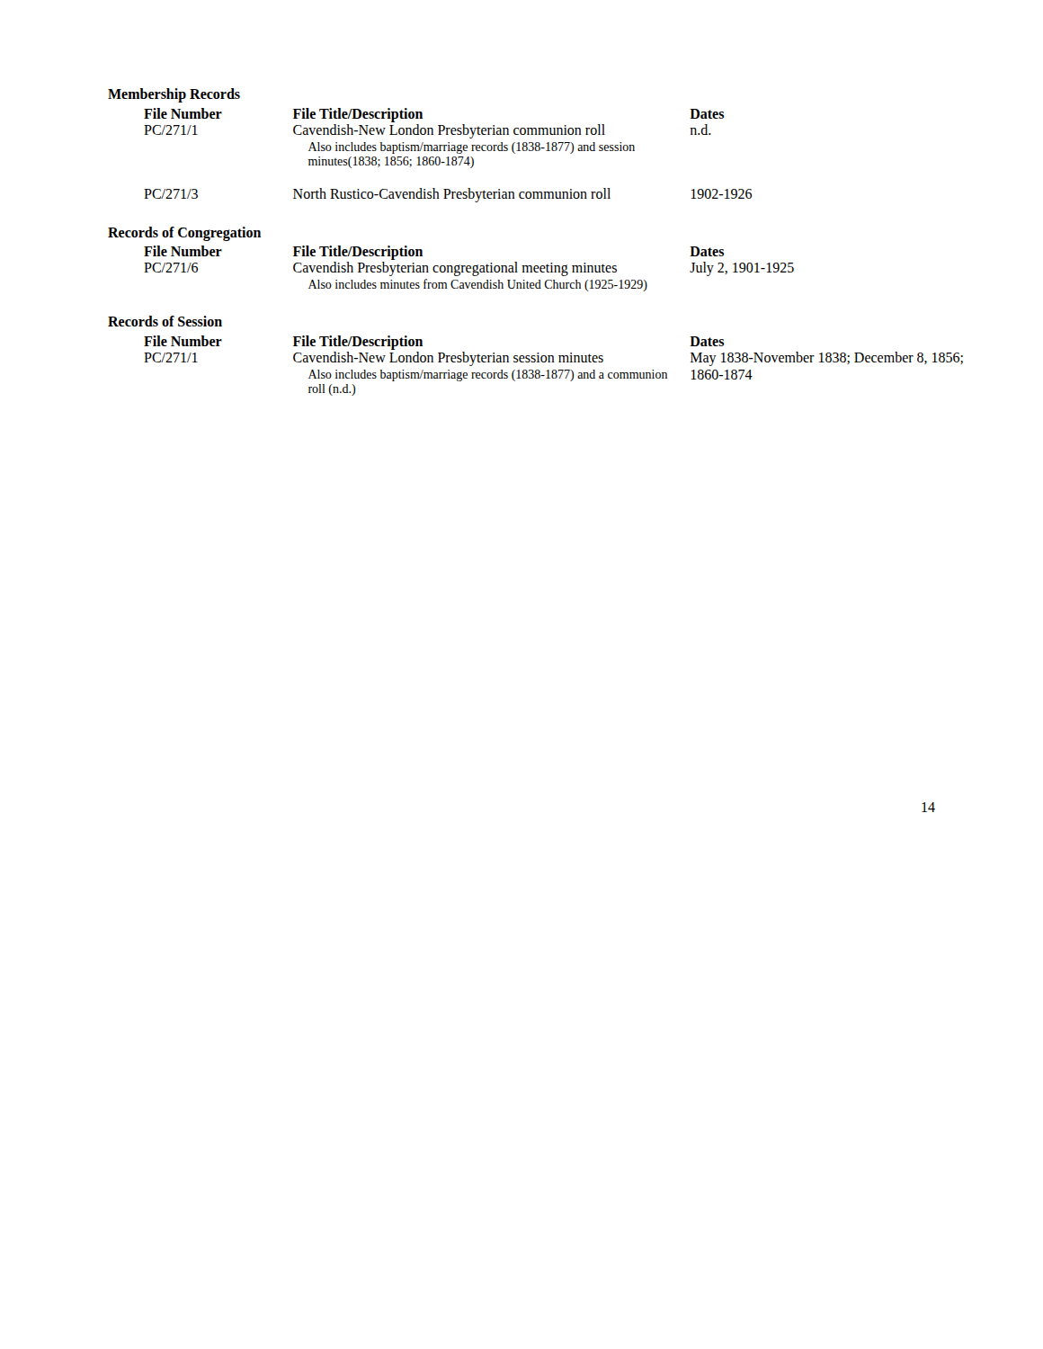Membership Records
| File Number | File Title/Description | Dates |
| --- | --- | --- |
| PC/271/1 | Cavendish-New London Presbyterian communion roll Also includes baptism/marriage records (1838-1877) and session minutes(1838; 1856; 1860-1874) | n.d. |
| PC/271/3 | North Rustico-Cavendish Presbyterian communion roll | 1902-1926 |
Records of Congregation
| File Number | File Title/Description | Dates |
| --- | --- | --- |
| PC/271/6 | Cavendish Presbyterian congregational meeting minutes Also includes minutes from Cavendish United Church (1925-1929) | July 2, 1901-1925 |
Records of Session
| File Number | File Title/Description | Dates |
| --- | --- | --- |
| PC/271/1 | Cavendish-New London Presbyterian session minutes Also includes baptism/marriage records (1838-1877) and a communion roll (n.d.) | May 1838-November 1838; December 8, 1856; 1860-1874 |
14